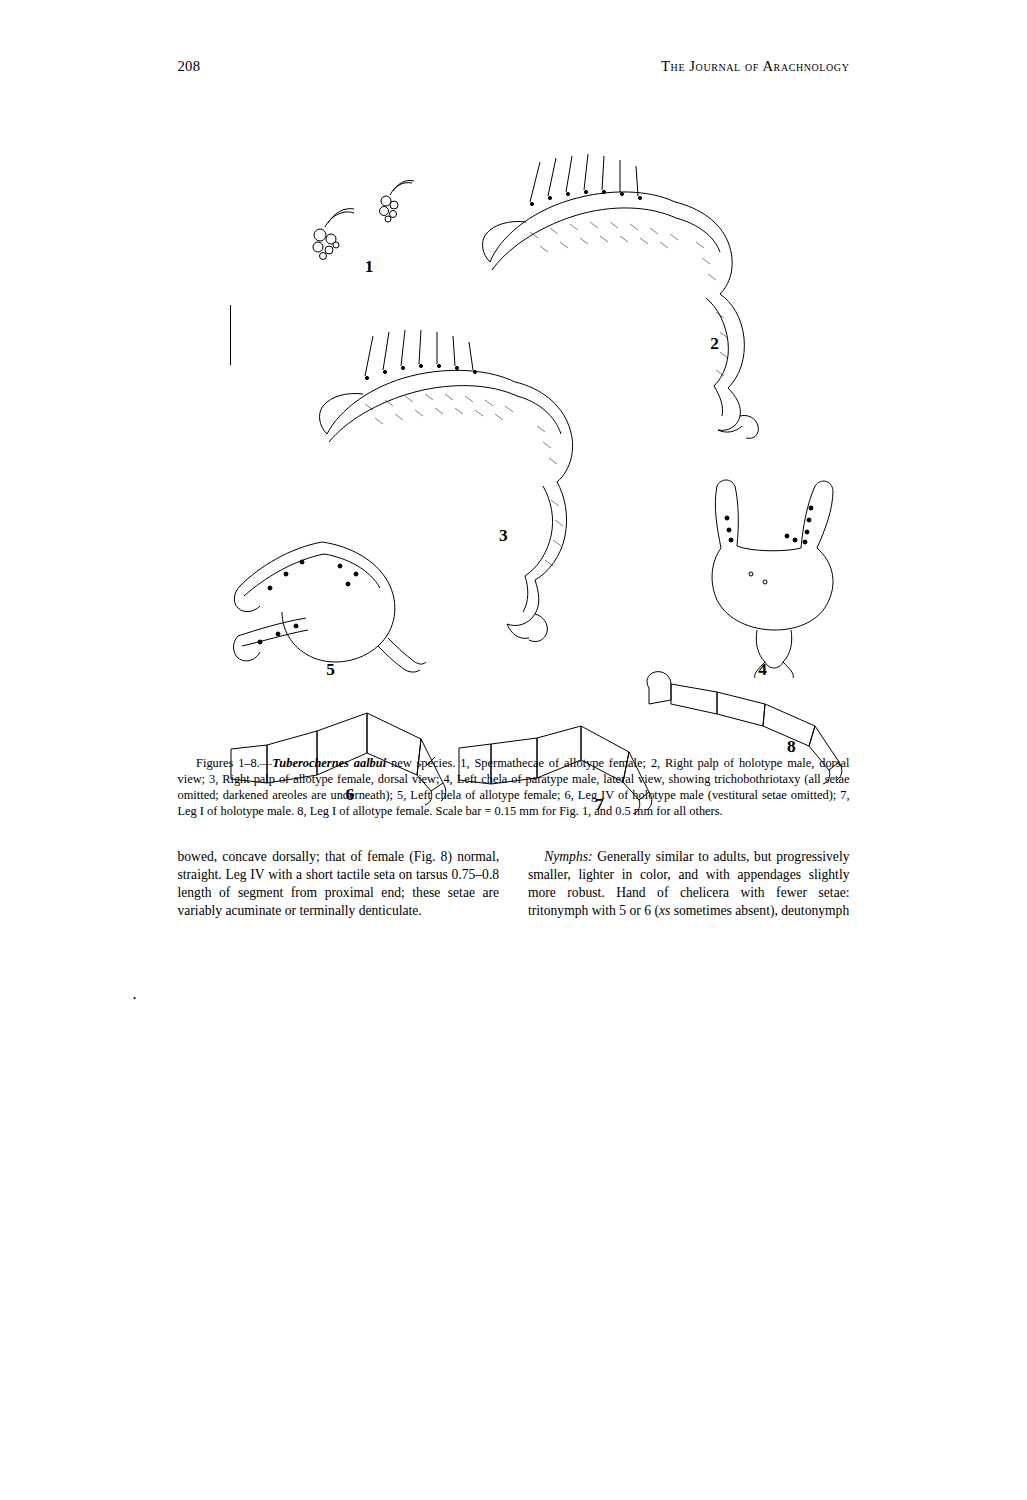208 The Journal of Arachnology
1
2
3
4
5
6
7
8
Figures 1–8.—Tuberochernes aalbui new species. 1, Spermathecae of allotype female; 2, Right palp of holotype male, dorsal view; 3, Right palp of allotype female, dorsal view; 4, Left chela of paratype male, lateral view, showing trichobothriotaxy (all setae omitted; darkened areoles are underneath); 5, Left chela of allotype female; 6, Leg IV of holotype male (vestitural setae omitted); 7, Leg I of holotype male. 8, Leg I of allotype female. Scale bar = 0.15 mm for Fig. 1, and 0.5 mm for all others.
bowed, concave dorsally; that of female (Fig. 8) normal, straight. Leg IV with a short tactile seta on tarsus 0.75–0.8 length of segment from proximal end; these setae are variably acuminate or terminally denticulate.
Nymphs: Generally similar to adults, but progressively smaller, lighter in color, and with appendages slightly more robust. Hand of chelicera with fewer setae: tritonymph with 5 or 6 (xs sometimes absent), deutonymph
.